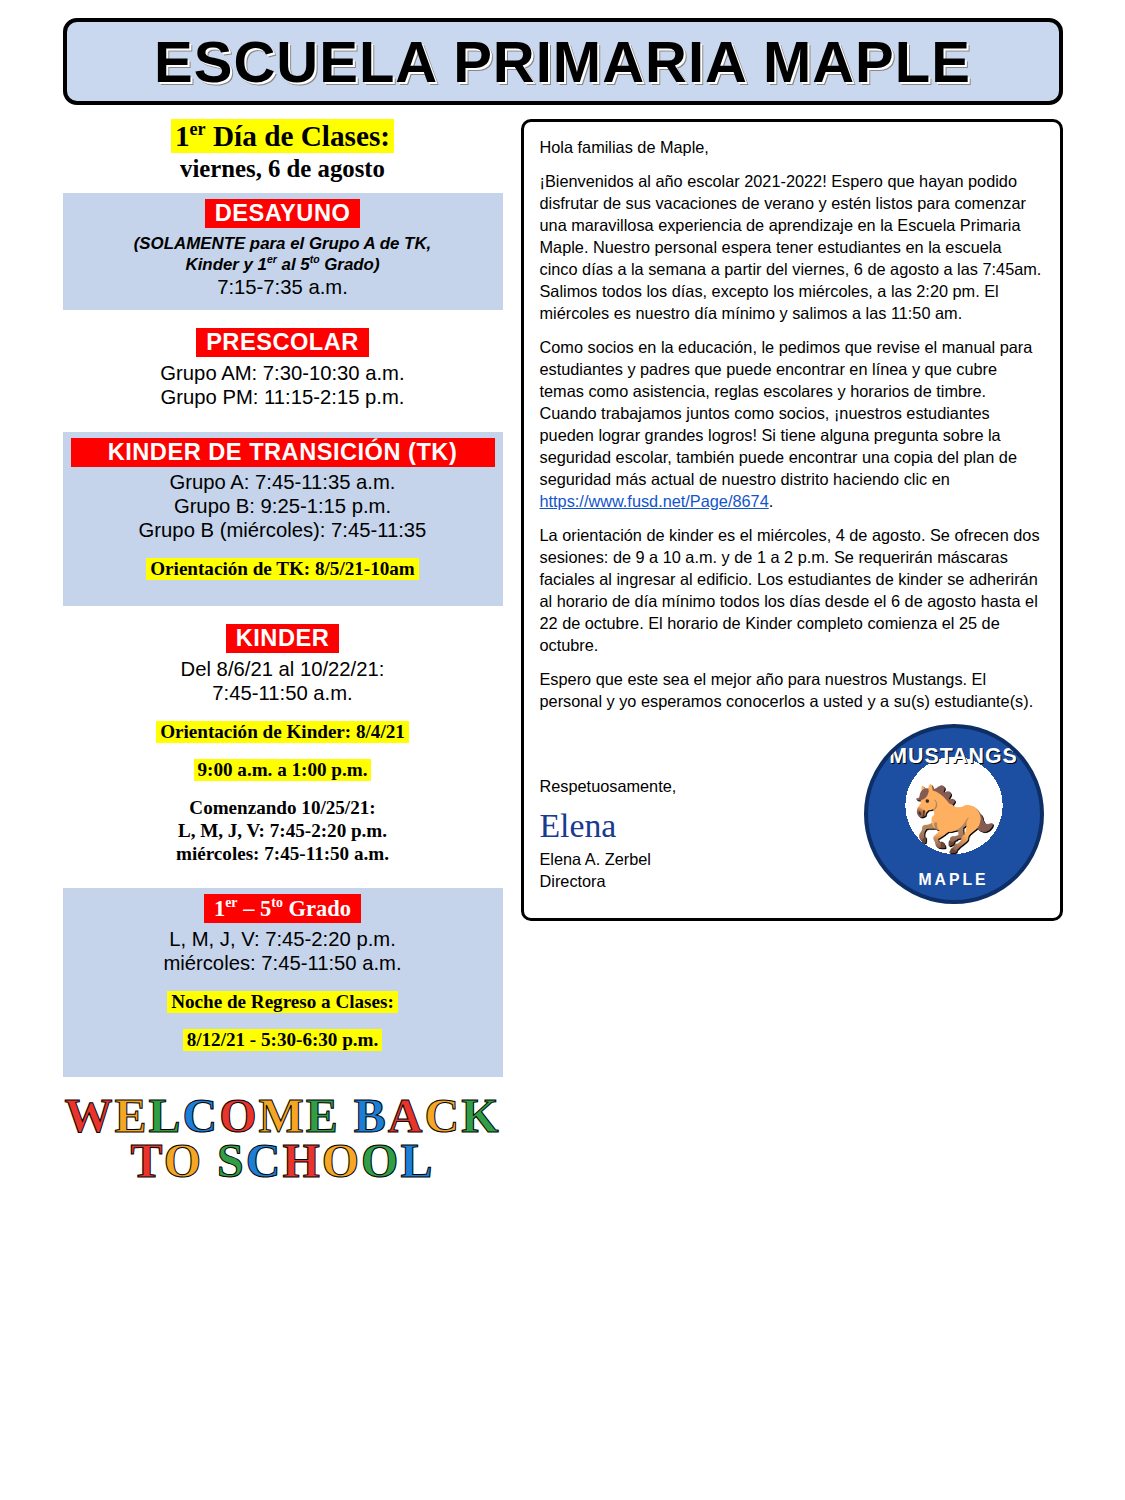ESCUELA PRIMARIA MAPLE
1er Día de Clases:
viernes, 6 de agosto
DESAYUNO
(SOLAMENTE para el Grupo A de TK,
Kinder y 1er al 5to Grado)
7:15-7:35 a.m.
PRESCOLAR
Grupo AM: 7:30-10:30 a.m.
Grupo PM: 11:15-2:15 p.m.
KINDER DE TRANSICIÓN (TK)
Grupo A: 7:45-11:35 a.m.
Grupo B: 9:25-1:15 p.m.
Grupo B (miércoles): 7:45-11:35
Orientación de TK: 8/5/21-10am
KINDER
Del 8/6/21 al 10/22/21:
7:45-11:50 a.m.
Orientación de Kinder: 8/4/21
9:00 a.m. a 1:00 p.m.
Comenzando 10/25/21:
L, M, J, V: 7:45-2:20 p.m.
miércoles: 7:45-11:50 a.m.
1er – 5to Grado
L, M, J, V: 7:45-2:20 p.m.
miércoles: 7:45-11:50 a.m.
Noche de Regreso a Clases:
8/12/21 - 5:30-6:30 p.m.
WELCOME BACK TO SCHOOL
Hola familias de Maple,
¡Bienvenidos al año escolar 2021-2022! Espero que hayan podido disfrutar de sus vacaciones de verano y estén listos para comenzar una maravillosa experiencia de aprendizaje en la Escuela Primaria Maple. Nuestro personal espera tener estudiantes en la escuela cinco días a la semana a partir del viernes, 6 de agosto a las 7:45am. Salimos todos los días, excepto los miércoles, a las 2:20 pm. El miércoles es nuestro día mínimo y salimos a las 11:50 am.
Como socios en la educación, le pedimos que revise el manual para estudiantes y padres que puede encontrar en línea y que cubre temas como asistencia, reglas escolares y horarios de timbre. Cuando trabajamos juntos como socios, ¡nuestros estudiantes pueden lograr grandes logros! Si tiene alguna pregunta sobre la seguridad escolar, también puede encontrar una copia del plan de seguridad más actual de nuestro distrito haciendo clic en https://www.fusd.net/Page/8674.
La orientación de kinder es el miércoles, 4 de agosto. Se ofrecen dos sesiones: de 9 a 10 a.m. y de 1 a 2 p.m. Se requerirán máscaras faciales al ingresar al edificio. Los estudiantes de kinder se adherirán al horario de día mínimo todos los días desde el 6 de agosto hasta el 22 de octubre. El horario de Kinder completo comienza el 25 de octubre.
Espero que este sea el mejor año para nuestros Mustangs. El personal y yo esperamos conocerlos a usted y a su(s) estudiante(s).
Respetuosamente,
Elena
Elena A. Zerbel
Directora
MUSTANGS 🐎 MAPLE